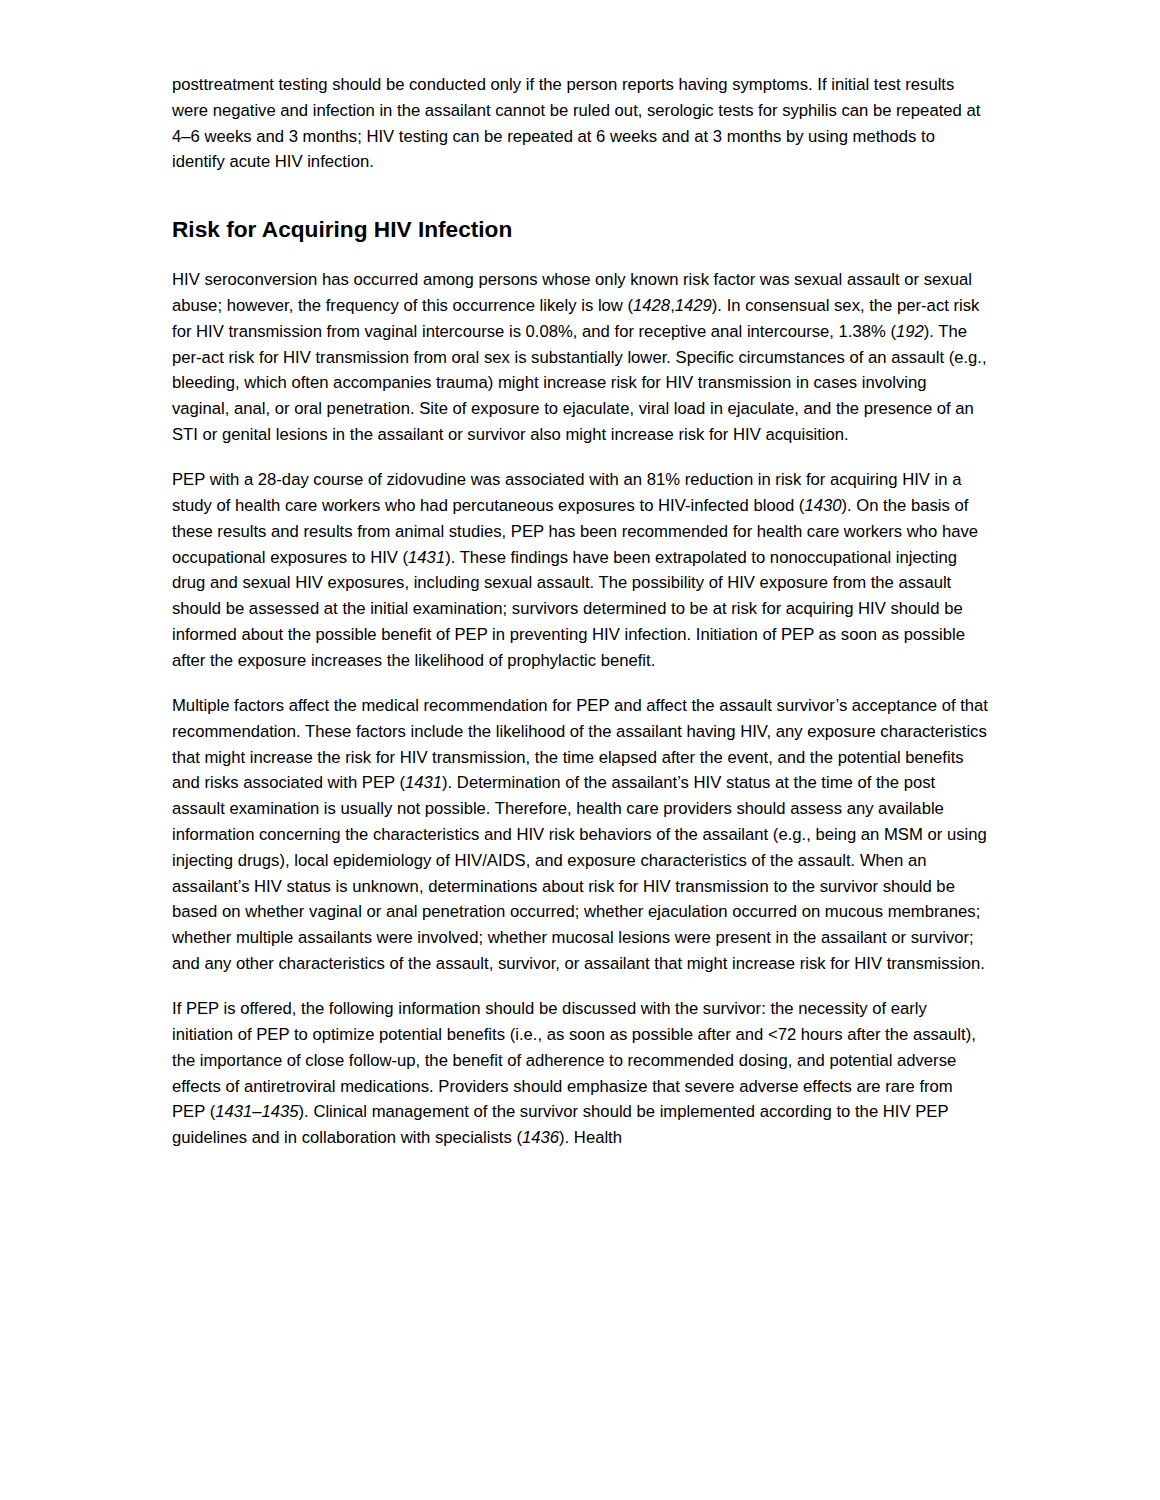posttreatment testing should be conducted only if the person reports having symptoms. If initial test results were negative and infection in the assailant cannot be ruled out, serologic tests for syphilis can be repeated at 4–6 weeks and 3 months; HIV testing can be repeated at 6 weeks and at 3 months by using methods to identify acute HIV infection.
Risk for Acquiring HIV Infection
HIV seroconversion has occurred among persons whose only known risk factor was sexual assault or sexual abuse; however, the frequency of this occurrence likely is low (1428,1429). In consensual sex, the per-act risk for HIV transmission from vaginal intercourse is 0.08%, and for receptive anal intercourse, 1.38% (192). The per-act risk for HIV transmission from oral sex is substantially lower. Specific circumstances of an assault (e.g., bleeding, which often accompanies trauma) might increase risk for HIV transmission in cases involving vaginal, anal, or oral penetration. Site of exposure to ejaculate, viral load in ejaculate, and the presence of an STI or genital lesions in the assailant or survivor also might increase risk for HIV acquisition.
PEP with a 28-day course of zidovudine was associated with an 81% reduction in risk for acquiring HIV in a study of health care workers who had percutaneous exposures to HIV-infected blood (1430). On the basis of these results and results from animal studies, PEP has been recommended for health care workers who have occupational exposures to HIV (1431). These findings have been extrapolated to nonoccupational injecting drug and sexual HIV exposures, including sexual assault. The possibility of HIV exposure from the assault should be assessed at the initial examination; survivors determined to be at risk for acquiring HIV should be informed about the possible benefit of PEP in preventing HIV infection. Initiation of PEP as soon as possible after the exposure increases the likelihood of prophylactic benefit.
Multiple factors affect the medical recommendation for PEP and affect the assault survivor’s acceptance of that recommendation. These factors include the likelihood of the assailant having HIV, any exposure characteristics that might increase the risk for HIV transmission, the time elapsed after the event, and the potential benefits and risks associated with PEP (1431). Determination of the assailant’s HIV status at the time of the post assault examination is usually not possible. Therefore, health care providers should assess any available information concerning the characteristics and HIV risk behaviors of the assailant (e.g., being an MSM or using injecting drugs), local epidemiology of HIV/AIDS, and exposure characteristics of the assault. When an assailant’s HIV status is unknown, determinations about risk for HIV transmission to the survivor should be based on whether vaginal or anal penetration occurred; whether ejaculation occurred on mucous membranes; whether multiple assailants were involved; whether mucosal lesions were present in the assailant or survivor; and any other characteristics of the assault, survivor, or assailant that might increase risk for HIV transmission.
If PEP is offered, the following information should be discussed with the survivor: the necessity of early initiation of PEP to optimize potential benefits (i.e., as soon as possible after and <72 hours after the assault), the importance of close follow-up, the benefit of adherence to recommended dosing, and potential adverse effects of antiretroviral medications. Providers should emphasize that severe adverse effects are rare from PEP (1431–1435). Clinical management of the survivor should be implemented according to the HIV PEP guidelines and in collaboration with specialists (1436). Health